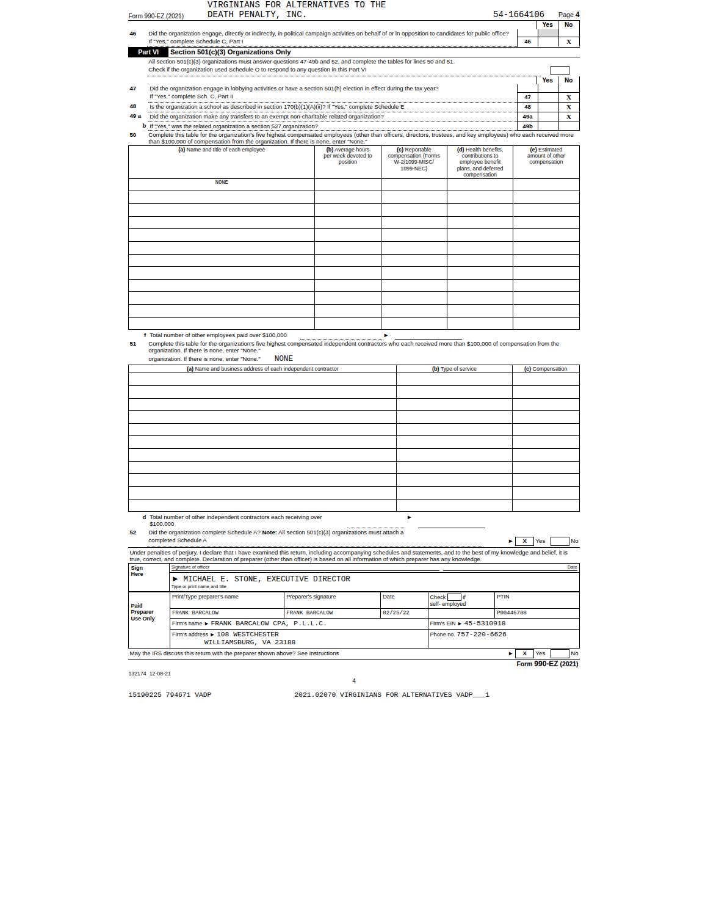| | VIRGINIANS FOR ALTERNATIVES TO THE | | |
| Form 990-EZ (2021) | DEATH PENALTY, INC. | 54-1664106 | Page 4 |
| | Yes | No |
| 46 | Did the organization engage, directly or indirectly, in political campaign activities on behalf of or in opposition to candidates for public office? | | | |
| | If "Yes," complete Schedule C, Part I | 46 | | X |
| Part VI | Section 501(c)(3) Organizations Only |
| | All section 501(c)(3) organizations must answer questions 47-49b and 52, and complete the tables for lines 50 and 51. | |
| | Check if the organization used Schedule O to respond to any question in this Part VI | |
| | Yes | No |
| 47 | Did the organization engage in lobbying activities or have a section 501(h) election in effect during the tax year? | | | |
| | If "Yes," complete Sch. C, Part II | 47 | | X |
| 48 | Is the organization a school as described in section 170(b)(1)(A)(ii)? If "Yes," complete Schedule E | 48 | | X |
| 49 a | Did the organization make any transfers to an exempt non-charitable related organization? | 49a | | X |
| b | If "Yes," was the related organization a section 527 organization? | 49b | | |
| 50 | Complete this table for the organization's five highest compensated employees (other than officers, directors, trustees, and key employees) who each received more than $100,000 of compensation from the organization. If there is none, enter "None." |
| (a) Name and title of each employee | (b) Average hours per week devoted to position | (c) Reportable compensation (Forms W-2/1099-MISC/ 1099-NEC) | (d) Health benefits, contributions to employee benefit plans, and deferred compensation | (e) Estimated amount of other compensation |
| --- | --- | --- | --- | --- |
| NONE | | | | |
| f | Total number of other employees paid over $100,000 | | ► | | |
| 51 | Complete this table for the organization's five highest compensated independent contractors who each received more than $100,000 of compensation from the organization. If there is none, enter "None." |
| | organization. If there is none, enter "None." NONE |
| (a) Name and business address of each independent contractor | (b) Type of service | (c) Compensation |
| --- | --- | --- |
| d | Total number of other independent contractors each receiving over $100,000 | | ► | | |
| 52 | Did the organization complete Schedule A? Note: All section 501(c)(3) organizations must attach a | |
| | completed Schedule A | ► X Yes No |
| Under penalties of perjury, I declare that I have examined this return, including accompanying schedules and statements, and to the best of my knowledge and belief, it is true, correct, and complete. Declaration of preparer (other than officer) is based on all information of which preparer has any knowledge. |
| Sign Here | Signature of officer | Date |
| ► MICHAEL E. STONE, EXECUTIVE DIRECTOR Type or print name and title |
| Paid Preparer Use Only | Print/Type preparer's name | Preparer's signature | Date | Check if self- employed | PTIN |
| FRANK BARCALOW | FRANK BARCALOW | 02/25/22 | | P00446788 |
| Firm's name ► FRANK BARCALOW CPA, P.L.L.C. | Firm's EIN ► 45-5310918 |
| Firm's address ► 108 WESTCHESTER WILLIAMSBURG, VA 23188 | Phone no. 757-220-6626 |
| May the IRS discuss this return with the preparer shown above? See instructions | ► X Yes No |
| | Form 990-EZ (2021) |
132174 12-08-21
4
15190225 794671 VADP 2021.02070 VIRGINIANS FOR ALTERNATIVES VADP___1